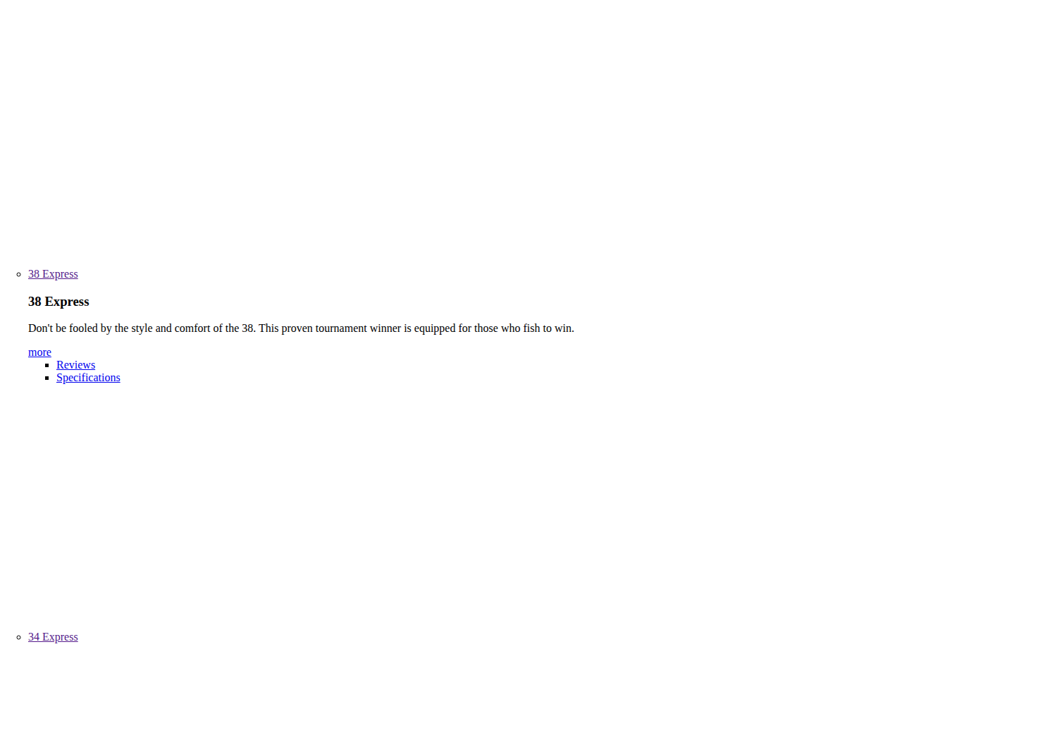38 Express
38 Express
Don't be fooled by the style and comfort of the 38. This proven tournament winner is equipped for those who fish to win.
more
Reviews
Specifications
34 Express